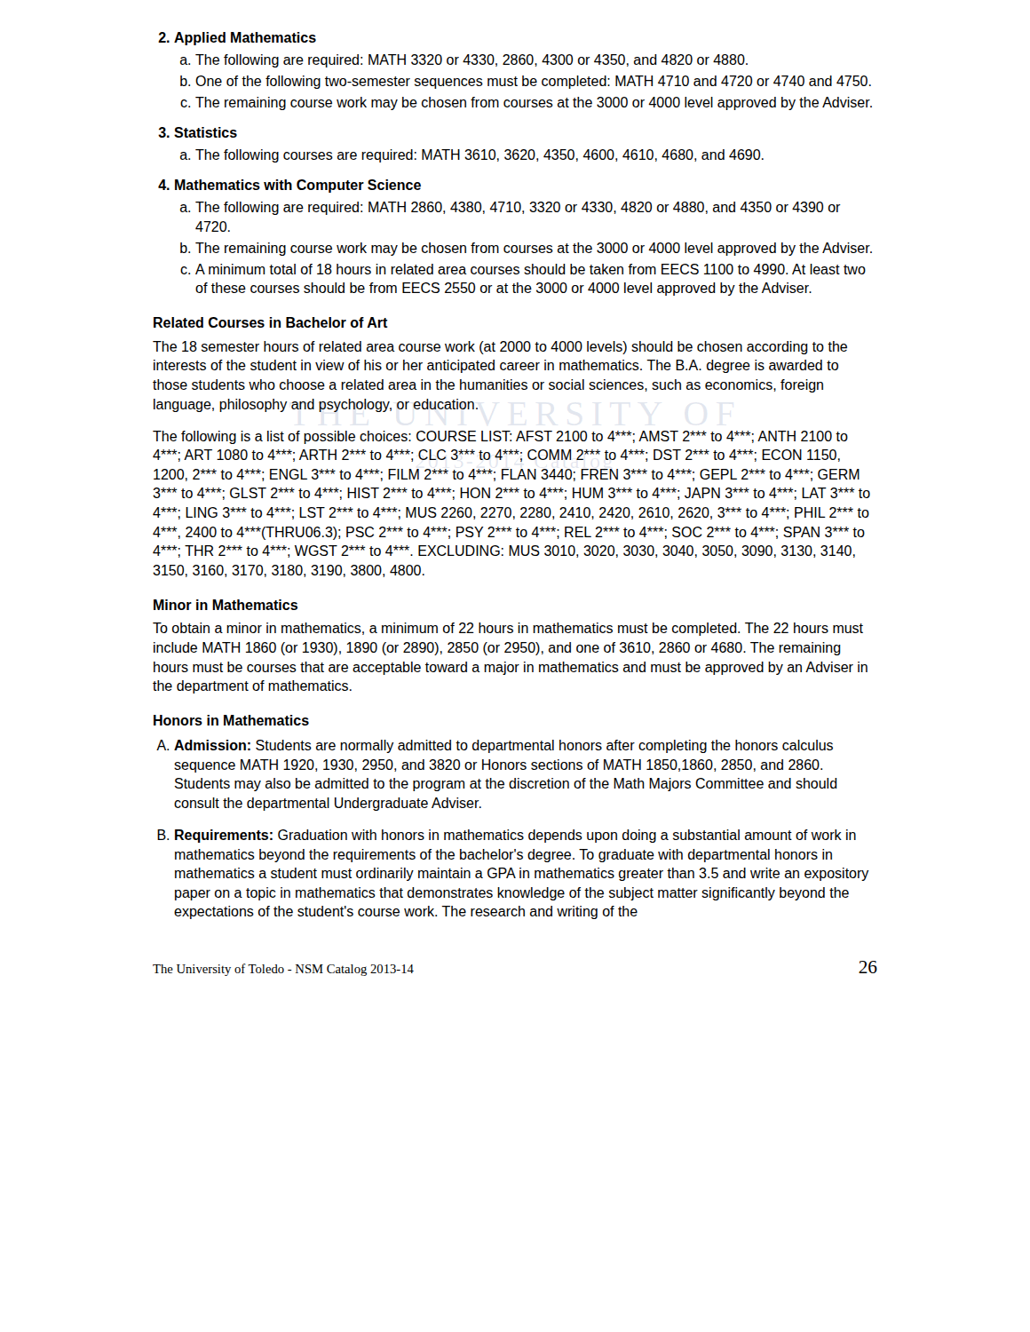THE UNIVERSITY OF2013-2014 Catalog
Applied Mathematics
The following are required: MATH 3320 or 4330, 2860, 4300 or 4350, and 4820 or 4880.
One of the following two-semester sequences must be completed: MATH 4710 and 4720 or 4740 and 4750.
The remaining course work may be chosen from courses at the 3000 or 4000 level approved by the Adviser.
Statistics
The following courses are required: MATH 3610, 3620, 4350, 4600, 4610, 4680, and 4690.
Mathematics with Computer Science
The following are required: MATH 2860, 4380, 4710, 3320 or 4330, 4820 or 4880, and 4350 or 4390 or 4720.
The remaining course work may be chosen from courses at the 3000 or 4000 level approved by the Adviser.
A minimum total of 18 hours in related area courses should be taken from EECS 1100 to 4990. At least two of these courses should be from EECS 2550 or at the 3000 or 4000 level approved by the Adviser.
Related Courses in Bachelor of Art
The 18 semester hours of related area course work (at 2000 to 4000 levels) should be chosen according to the interests of the student in view of his or her anticipated career in mathematics. The B.A. degree is awarded to those students who choose a related area in the humanities or social sciences, such as economics, foreign language, philosophy and psychology, or education.
The following is a list of possible choices: COURSE LIST: AFST 2100 to 4***; AMST 2*** to 4***; ANTH 2100 to 4***; ART 1080 to 4***; ARTH 2*** to 4***; CLC 3*** to 4***; COMM 2*** to 4***; DST 2*** to 4***; ECON 1150, 1200, 2*** to 4***; ENGL 3*** to 4***; FILM 2*** to 4***; FLAN 3440; FREN 3*** to 4***; GEPL 2*** to 4***; GERM 3*** to 4***; GLST 2*** to 4***; HIST 2*** to 4***; HON 2*** to 4***; HUM 3*** to 4***; JAPN 3*** to 4***; LAT 3*** to 4***; LING 3*** to 4***; LST 2*** to 4***; MUS 2260, 2270, 2280, 2410, 2420, 2610, 2620, 3*** to 4***; PHIL 2*** to 4***, 2400 to 4***(THRU06.3); PSC 2*** to 4***; PSY 2*** to 4***; REL 2*** to 4***; SOC 2*** to 4***; SPAN 3*** to 4***; THR 2*** to 4***; WGST 2*** to 4***. EXCLUDING: MUS 3010, 3020, 3030, 3040, 3050, 3090, 3130, 3140, 3150, 3160, 3170, 3180, 3190, 3800, 4800.
Minor in Mathematics
To obtain a minor in mathematics, a minimum of 22 hours in mathematics must be completed. The 22 hours must include MATH 1860 (or 1930), 1890 (or 2890), 2850 (or 2950), and one of 3610, 2860 or 4680. The remaining hours must be courses that are acceptable toward a major in mathematics and must be approved by an Adviser in the department of mathematics.
Honors in Mathematics
Admission: Students are normally admitted to departmental honors after completing the honors calculus sequence MATH 1920, 1930, 2950, and 3820 or Honors sections of MATH 1850,1860, 2850, and 2860. Students may also be admitted to the program at the discretion of the Math Majors Committee and should consult the departmental Undergraduate Adviser.
Requirements: Graduation with honors in mathematics depends upon doing a substantial amount of work in mathematics beyond the requirements of the bachelor's degree. To graduate with departmental honors in mathematics a student must ordinarily maintain a GPA in mathematics greater than 3.5 and write an expository paper on a topic in mathematics that demonstrates knowledge of the subject matter significantly beyond the expectations of the student's course work. The research and writing of the
The University of Toledo - NSM Catalog 2013-14 26